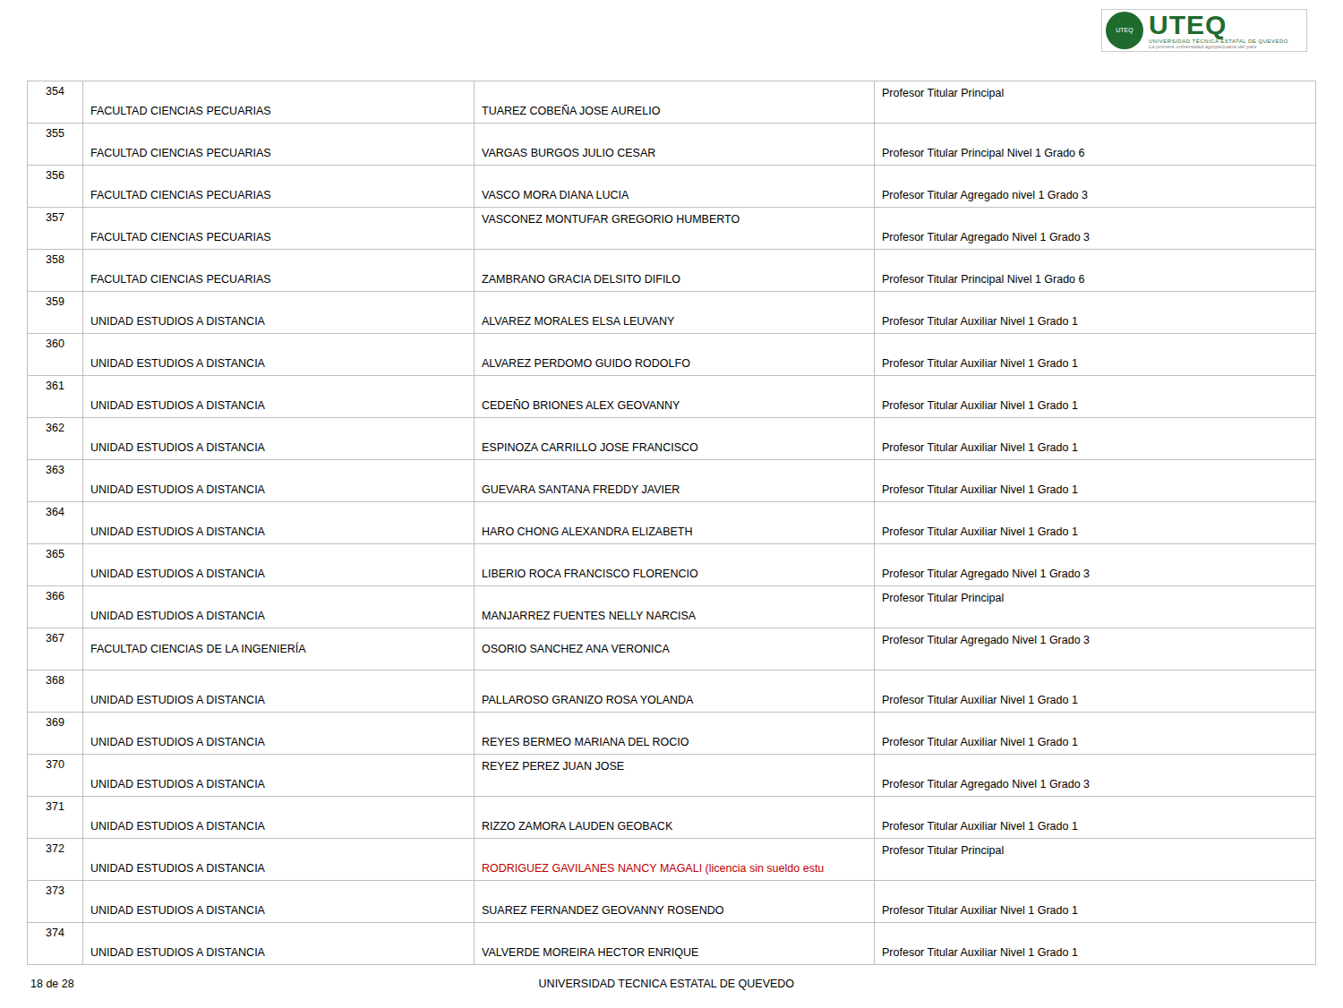UTEQ
UTEQ
UNIVERSIDAD TÉCNICA ESTATAL DE QUEVEDO
La primera universidad agropecuaria del país
| 354 | FACULTAD CIENCIAS PECUARIAS | TUAREZ COBEÑA JOSE AURELIO | Profesor Titular Principal |
| 355 | FACULTAD CIENCIAS PECUARIAS | VARGAS BURGOS JULIO CESAR | Profesor Titular Principal Nivel 1 Grado 6 |
| 356 | FACULTAD CIENCIAS PECUARIAS | VASCO MORA DIANA LUCIA | Profesor Titular Agregado nivel 1 Grado 3 |
| 357 | FACULTAD CIENCIAS PECUARIAS | VASCONEZ MONTUFAR GREGORIO HUMBERTO | Profesor Titular Agregado Nivel 1 Grado 3 |
| 358 | FACULTAD CIENCIAS PECUARIAS | ZAMBRANO GRACIA DELSITO DIFILO | Profesor Titular Principal Nivel 1 Grado 6 |
| 359 | UNIDAD ESTUDIOS A DISTANCIA | ALVAREZ MORALES ELSA LEUVANY | Profesor Titular Auxiliar Nivel 1 Grado 1 |
| 360 | UNIDAD ESTUDIOS A DISTANCIA | ALVAREZ PERDOMO GUIDO RODOLFO | Profesor Titular Auxiliar Nivel 1 Grado 1 |
| 361 | UNIDAD ESTUDIOS A DISTANCIA | CEDEÑO BRIONES ALEX GEOVANNY | Profesor Titular Auxiliar Nivel 1 Grado 1 |
| 362 | UNIDAD ESTUDIOS A DISTANCIA | ESPINOZA CARRILLO JOSE FRANCISCO | Profesor Titular Auxiliar Nivel 1 Grado 1 |
| 363 | UNIDAD ESTUDIOS A DISTANCIA | GUEVARA SANTANA FREDDY JAVIER | Profesor Titular Auxiliar Nivel 1 Grado 1 |
| 364 | UNIDAD ESTUDIOS A DISTANCIA | HARO CHONG ALEXANDRA ELIZABETH | Profesor Titular Auxiliar Nivel 1 Grado 1 |
| 365 | UNIDAD ESTUDIOS A DISTANCIA | LIBERIO ROCA FRANCISCO FLORENCIO | Profesor Titular Agregado Nivel 1 Grado 3 |
| 366 | UNIDAD ESTUDIOS A DISTANCIA | MANJARREZ FUENTES NELLY NARCISA | Profesor Titular Principal |
| 367 | FACULTAD CIENCIAS DE LA INGENIERÍA | OSORIO SANCHEZ ANA VERONICA | Profesor Titular Agregado Nivel 1 Grado 3 |
| 368 | UNIDAD ESTUDIOS A DISTANCIA | PALLAROSO GRANIZO ROSA YOLANDA | Profesor Titular Auxiliar Nivel 1 Grado 1 |
| 369 | UNIDAD ESTUDIOS A DISTANCIA | REYES BERMEO MARIANA DEL ROCIO | Profesor Titular Auxiliar Nivel 1 Grado 1 |
| 370 | UNIDAD ESTUDIOS A DISTANCIA | REYEZ PEREZ JUAN JOSE | Profesor Titular Agregado Nivel 1 Grado 3 |
| 371 | UNIDAD ESTUDIOS A DISTANCIA | RIZZO ZAMORA LAUDEN GEOBACK | Profesor Titular Auxiliar Nivel 1 Grado 1 |
| 372 | UNIDAD ESTUDIOS A DISTANCIA | RODRIGUEZ GAVILANES NANCY MAGALI (licencia sin sueldo estu | Profesor Titular Principal |
| 373 | UNIDAD ESTUDIOS A DISTANCIA | SUAREZ FERNANDEZ GEOVANNY ROSENDO | Profesor Titular Auxiliar Nivel 1 Grado 1 |
| 374 | UNIDAD ESTUDIOS A DISTANCIA | VALVERDE MOREIRA HECTOR ENRIQUE | Profesor Titular Auxiliar Nivel 1 Grado 1 |
18 de 28
UNIVERSIDAD TECNICA ESTATAL DE QUEVEDO